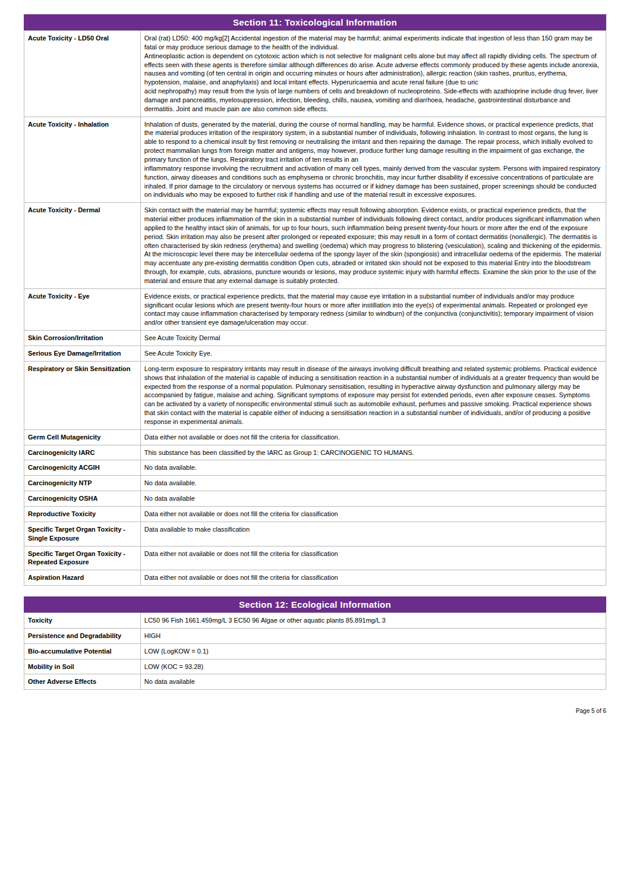Section 11: Toxicological Information
| Acute Toxicity - LD50 Oral | Oral (rat) LD50: 400 mg/kg[2] Accidental ingestion of the material may be harmful; animal experiments indicate that ingestion of less than 150 gram may be fatal or may produce serious damage to the health of the individual. Antineoplastic action is dependent on cytotoxic action which is not selective for malignant cells alone but may affect all rapidly dividing cells. The spectrum of effects seen with these agents is therefore similar although differences do arise. Acute adverse effects commonly produced by these agents include anorexia, nausea and vomiting (of ten central in origin and occurring minutes or hours after administration), allergic reaction (skin rashes, pruritus, erythema, hypotension, malaise, and anaphylaxis) and local irritant effects. Hyperuricaemia and acute renal failure (due to uric acid nephropathy) may result from the lysis of large numbers of cells and breakdown of nucleoproteins. Side-effects with azathioprine include drug fever, liver damage and pancreatitis, myelosuppression, infection, bleeding, chills, nausea, vomiting and diarrhoea, headache, gastrointestinal disturbance and dermatitis. Joint and muscle pain are also common side effects. |
| Acute Toxicity - Inhalation | Inhalation of dusts, generated by the material, during the course of normal handling, may be harmful. Evidence shows, or practical experience predicts, that the material produces irritation of the respiratory system, in a substantial number of individuals, following inhalation. In contrast to most organs, the lung is able to respond to a chemical insult by first removing or neutralising the irritant and then repairing the damage. The repair process, which initially evolved to protect mammalian lungs from foreign matter and antigens, may however, produce further lung damage resulting in the impairment of gas exchange, the primary function of the lungs. Respiratory tract irritation of ten results in an inflammatory response involving the recruitment and activation of many cell types, mainly derived from the vascular system. Persons with impaired respiratory function, airway diseases and conditions such as emphysema or chronic bronchitis, may incur further disability if excessive concentrations of particulate are inhaled. If prior damage to the circulatory or nervous systems has occurred or if kidney damage has been sustained, proper screenings should be conducted on individuals who may be exposed to further risk if handling and use of the material result in excessive exposures. |
| Acute Toxicity - Dermal | Skin contact with the material may be harmful; systemic effects may result following absorption. Evidence exists, or practical experience predicts, that the material either produces inflammation of the skin in a substantial number of individuals following direct contact, and/or produces significant inflammation when applied to the healthy intact skin of animals, for up to four hours, such inflammation being present twenty-four hours or more after the end of the exposure period. Skin irritation may also be present after prolonged or repeated exposure; this may result in a form of contact dermatitis (nonallergic). The dermatitis is often characterised by skin redness (erythema) and swelling (oedema) which may progress to blistering (vesiculation), scaling and thickening of the epidermis. At the microscopic level there may be intercellular oedema of the spongy layer of the skin (spongiosis) and intracellular oedema of the epidermis. The material may accentuate any pre-existing dermatitis condition Open cuts, abraded or irritated skin should not be exposed to this material Entry into the bloodstream through, for example, cuts, abrasions, puncture wounds or lesions, may produce systemic injury with harmful effects. Examine the skin prior to the use of the material and ensure that any external damage is suitably protected. |
| Acute Toxicity - Eye | Evidence exists, or practical experience predicts, that the material may cause eye irritation in a substantial number of individuals and/or may produce significant ocular lesions which are present twenty-four hours or more after instillation into the eye(s) of experimental animals. Repeated or prolonged eye contact may cause inflammation characterised by temporary redness (similar to windburn) of the conjunctiva (conjunctivitis); temporary impairment of vision and/or other transient eye damage/ulceration may occur. |
| Skin Corrosion/Irritation | See Acute Toxicity Dermal |
| Serious Eye Damage/Irritation | See Acute Toxicity Eye. |
| Respiratory or Skin Sensitization | Long-term exposure to respiratory irritants may result in disease of the airways involving difficult breathing and related systemic problems. Practical evidence shows that inhalation of the material is capable of inducing a sensitisation reaction in a substantial number of individuals at a greater frequency than would be expected from the response of a normal population. Pulmonary sensitisation, resulting in hyperactive airway dysfunction and pulmonary allergy may be accompanied by fatigue, malaise and aching. Significant symptoms of exposure may persist for extended periods, even after exposure ceases. Symptoms can be activated by a variety of nonspecific environmental stimuli such as automobile exhaust, perfumes and passive smoking. Practical experience shows that skin contact with the material is capable either of inducing a sensitisation reaction in a substantial number of individuals, and/or of producing a positive response in experimental animals. |
| Germ Cell Mutagenicity | Data either not available or does not fill the criteria for classification. |
| Carcinogenicity IARC | This substance has been classified by the IARC as Group 1: CARCINOGENIC TO HUMANS. |
| Carcinogenicity ACGIH | No data available. |
| Carcinogenicity NTP | No data available. |
| Carcinogenicity OSHA | No data available |
| Reproductive Toxicity | Data either not available or does not fill the criteria for classification |
| Specific Target Organ Toxicity - Single Exposure | Data available to make classification |
| Specific Target Organ Toxicity - Repeated Exposure | Data either not available or does not fill the criteria for classification |
| Aspiration Hazard | Data either not available or does not fill the criteria for classification |
Section 12: Ecological Information
| Toxicity | LC50 96 Fish 1661.459mg/L 3 EC50 96 Algae or other aquatic plants 85.891mg/L 3 |
| Persistence and Degradability | HIGH |
| Bio-accumulative Potential | LOW (LogKOW = 0.1) |
| Mobility in Soil | LOW (KOC = 93.28) |
| Other Adverse Effects | No data available |
Page 5 of 6